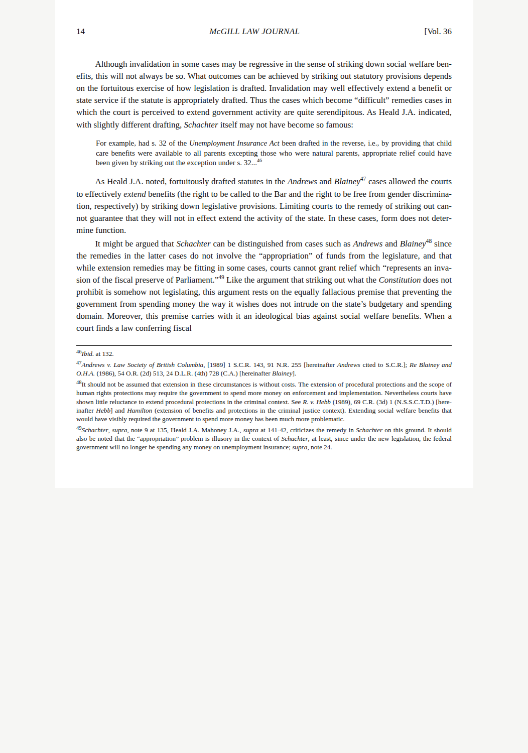14 McGILL LAW JOURNAL [Vol. 36
Although invalidation in some cases may be regressive in the sense of striking down social welfare benefits, this will not always be so. What outcomes can be achieved by striking out statutory provisions depends on the fortuitous exercise of how legislation is drafted. Invalidation may well effectively extend a benefit or state service if the statute is appropriately drafted. Thus the cases which become “difficult” remedies cases in which the court is perceived to extend government activity are quite serendipitous. As Heald J.A. indicated, with slightly different drafting, Schachter itself may not have become so famous:
For example, had s. 32 of the Unemployment Insurance Act been drafted in the reverse, i.e., by providing that child care benefits were available to all parents excepting those who were natural parents, appropriate relief could have been given by striking out the exception under s. 32...46
As Heald J.A. noted, fortuitously drafted statutes in the Andrews and Blainey47 cases allowed the courts to effectively extend benefits (the right to be called to the Bar and the right to be free from gender discrimination, respectively) by striking down legislative provisions. Limiting courts to the remedy of striking out cannot guarantee that they will not in effect extend the activity of the state. In these cases, form does not determine function.
It might be argued that Schachter can be distinguished from cases such as Andrews and Blainey48 since the remedies in the latter cases do not involve the “appropriation” of funds from the legislature, and that while extension remedies may be fitting in some cases, courts cannot grant relief which “represents an invasion of the fiscal preserve of Parliament.”49 Like the argument that striking out what the Constitution does not prohibit is somehow not legislating, this argument rests on the equally fallacious premise that preventing the government from spending money the way it wishes does not intrude on the state’s budgetary and spending domain. Moreover, this premise carries with it an ideological bias against social welfare benefits. When a court finds a law conferring fiscal
46Ibid. at 132.
47Andrews v. Law Society of British Columbia, [1989] 1 S.C.R. 143, 91 N.R. 255 [hereinafter Andrews cited to S.C.R.]; Re Blainey and O.H.A. (1986), 54 O.R. (2d) 513, 24 D.L.R. (4th) 728 (C.A.) [hereinafter Blainey].
48It should not be assumed that extension in these circumstances is without costs. The extension of procedural protections and the scope of human rights protections may require the government to spend more money on enforcement and implementation. Nevertheless courts have shown little reluctance to extend procedural protections in the criminal context. See R. v. Hebb (1989), 69 C.R. (3d) 1 (N.S.S.C.T.D.) [hereinafter Hebb] and Hamilton (extension of benefits and protections in the criminal justice context). Extending social welfare benefits that would have visibly required the government to spend more money has been much more problematic.
49Schachter, supra, note 9 at 135, Heald J.A. Mahoney J.A., supra at 141-42, criticizes the remedy in Schachter on this ground. It should also be noted that the “appropriation” problem is illusory in the context of Schachter, at least, since under the new legislation, the federal government will no longer be spending any money on unemployment insurance; supra, note 24.